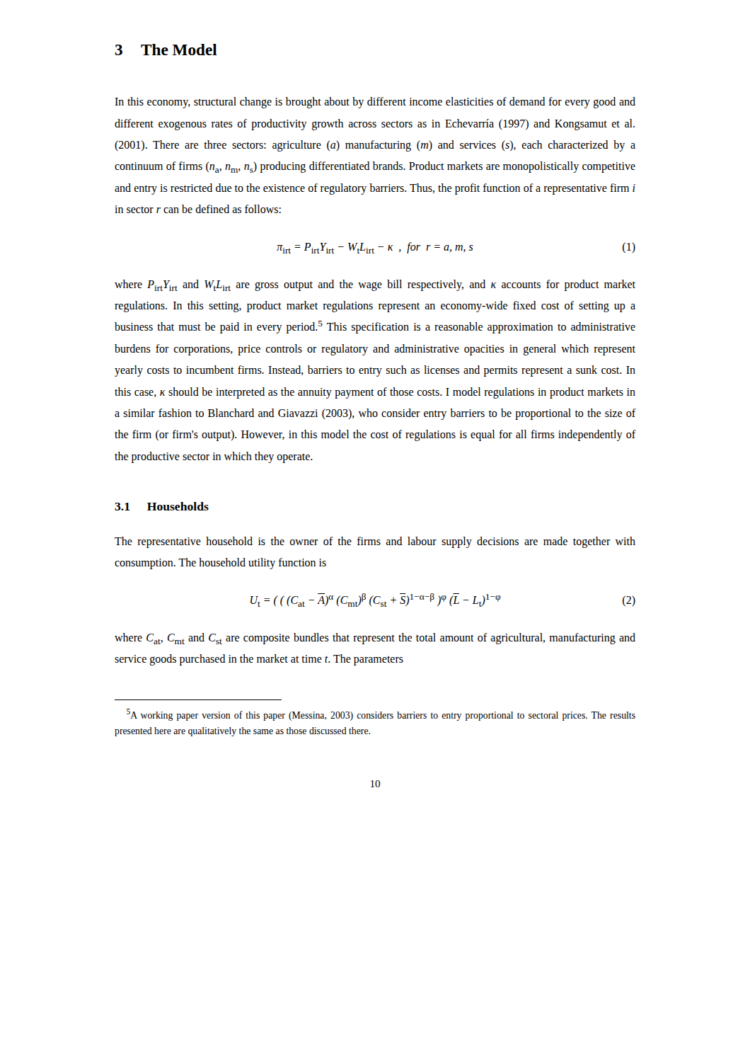3 The Model
In this economy, structural change is brought about by different income elasticities of demand for every good and different exogenous rates of productivity growth across sectors as in Echevarría (1997) and Kongsamut et al. (2001). There are three sectors: agriculture (a) manufacturing (m) and services (s), each characterized by a continuum of firms (na, nm, ns) producing differentiated brands. Product markets are monopolistically competitive and entry is restricted due to the existence of regulatory barriers. Thus, the profit function of a representative firm i in sector r can be defined as follows:
πirt = PirtYirt − WtLirt − κ , for r = a, m, s (1)
where PirtYirt and WtLirt are gross output and the wage bill respectively, and κ accounts for product market regulations. In this setting, product market regulations represent an economy-wide fixed cost of setting up a business that must be paid in every period.5 This specification is a reasonable approximation to administrative burdens for corporations, price controls or regulatory and administrative opacities in general which represent yearly costs to incumbent firms. Instead, barriers to entry such as licenses and permits represent a sunk cost. In this case, κ should be interpreted as the annuity payment of those costs. I model regulations in product markets in a similar fashion to Blanchard and Giavazzi (2003), who consider entry barriers to be proportional to the size of the firm (or firm's output). However, in this model the cost of regulations is equal for all firms independently of the productive sector in which they operate.
3.1 Households
The representative household is the owner of the firms and labour supply decisions are made together with consumption. The household utility function is
Ut = ( ( (Cat − A)α (Cmt)β (Cst + S)1−α−β )φ (L − Lt)1−φ (2)
where Cat, Cmt and Cst are composite bundles that represent the total amount of agricultural, manufacturing and service goods purchased in the market at time t. The parameters
5A working paper version of this paper (Messina, 2003) considers barriers to entry proportional to sectoral prices. The results presented here are qualitatively the same as those discussed there.
10